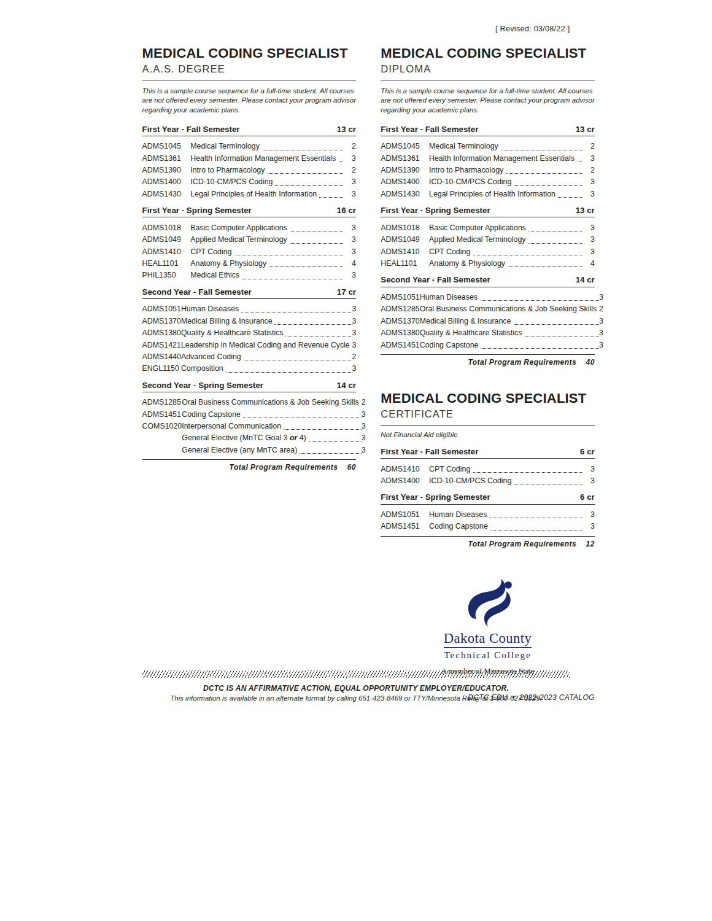[ Revised: 03/08/22 ]
Medical Coding Specialist
A.A.S. Degree
This is a sample course sequence for a full-time student. All courses are not offered every semester. Please contact your program advisor regarding your academic plans.
First Year - Fall Semester 13 cr
| ADMS1045 | Medical Terminology | 2 |
| ADMS1361 | Health Information Management Essentials | 3 |
| ADMS1390 | Intro to Pharmacology | 2 |
| ADMS1400 | ICD-10-CM/PCS Coding | 3 |
| ADMS1430 | Legal Principles of Health Information | 3 |
First Year - Spring Semester 16 cr
| ADMS1018 | Basic Computer Applications | 3 |
| ADMS1049 | Applied Medical Terminology | 3 |
| ADMS1410 | CPT Coding | 3 |
| HEAL1101 | Anatomy & Physiology | 4 |
| PHIL1350 | Medical Ethics | 3 |
Second Year - Fall Semester 17 cr
| ADMS1051 | Human Diseases | 3 |
| ADMS1370 | Medical Billing & Insurance | 3 |
| ADMS1380 | Quality & Healthcare Statistics | 3 |
| ADMS1421 | Leadership in Medical Coding and Revenue Cycle | 3 |
| ADMS1440 | Advanced Coding | 2 |
| ENGL1150 | Composition | 3 |
Second Year - Spring Semester 14 cr
| ADMS1285 | Oral Business Communications & Job Seeking Skills | 2 |
| ADMS1451 | Coding Capstone | 3 |
| COMS1020 | Interpersonal Communication | 3 |
| | General Elective (MnTC Goal 3 or 4) | 3 |
| | General Elective (any MnTC area) | 3 |
Total Program Requirements 60
Medical Coding Specialist
Diploma
This is a sample course sequence for a full-time student. All courses are not offered every semester. Please contact your program advisor regarding your academic plans.
First Year - Fall Semester 13 cr
| ADMS1045 | Medical Terminology | 2 |
| ADMS1361 | Health Information Management Essentials | 3 |
| ADMS1390 | Intro to Pharmacology | 2 |
| ADMS1400 | ICD-10-CM/PCS Coding | 3 |
| ADMS1430 | Legal Principles of Health Information | 3 |
First Year - Spring Semester 13 cr
| ADMS1018 | Basic Computer Applications | 3 |
| ADMS1049 | Applied Medical Terminology | 3 |
| ADMS1410 | CPT Coding | 3 |
| HEAL1101 | Anatomy & Physiology | 4 |
Second Year - Fall Semester 14 cr
| ADMS1051 | Human Diseases | 3 |
| ADMS1285 | Oral Business Communications & Job Seeking Skills | 2 |
| ADMS1370 | Medical Billing & Insurance | 3 |
| ADMS1380 | Quality & Healthcare Statistics | 3 |
| ADMS1451 | Coding Capstone | 3 |
Total Program Requirements 40
Medical Coding Specialist
Certificate
Not Financial Aid eligible
First Year - Fall Semester 6 cr
| ADMS1410 | CPT Coding | 3 |
| ADMS1400 | ICD-10-CM/PCS Coding | 3 |
First Year - Spring Semester 6 cr
| ADMS1051 | Human Diseases | 3 |
| ADMS1451 | Coding Capstone | 3 |
Total Program Requirements 12
Dakota County
Technical College
A member of Minnesota State
DCTC.EDU • 2022-2023 CATALOG
DCTC IS AN AFFIRMATIVE ACTION, EQUAL OPPORTUNITY EMPLOYER/EDUCATOR.
This information is available in an alternate format by calling 651-423-8469 or TTY/Minnesota Relay at 1-800-627-3529.